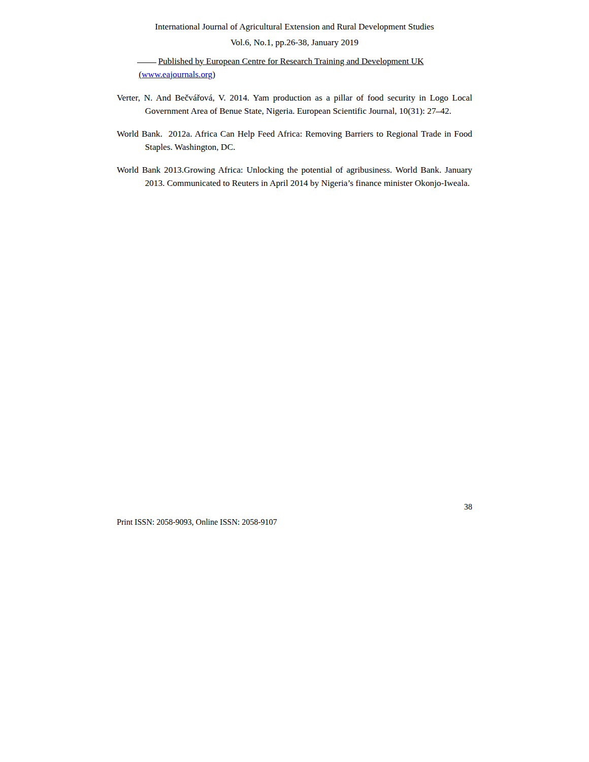International Journal of Agricultural Extension and Rural Development Studies
Vol.6, No.1, pp.26-38, January 2019
Published by European Centre for Research Training and Development UK (www.eajournals.org)
Verter, N. And Bečvářová, V. 2014. Yam production as a pillar of food security in Logo Local Government Area of Benue State, Nigeria. European Scientific Journal, 10(31): 27–42.
World Bank. 2012a. Africa Can Help Feed Africa: Removing Barriers to Regional Trade in Food Staples. Washington, DC.
World Bank 2013.Growing Africa: Unlocking the potential of agribusiness. World Bank. January 2013. Communicated to Reuters in April 2014 by Nigeria’s finance minister Okonjo-Iweala.
38
Print ISSN: 2058-9093, Online ISSN: 2058-9107